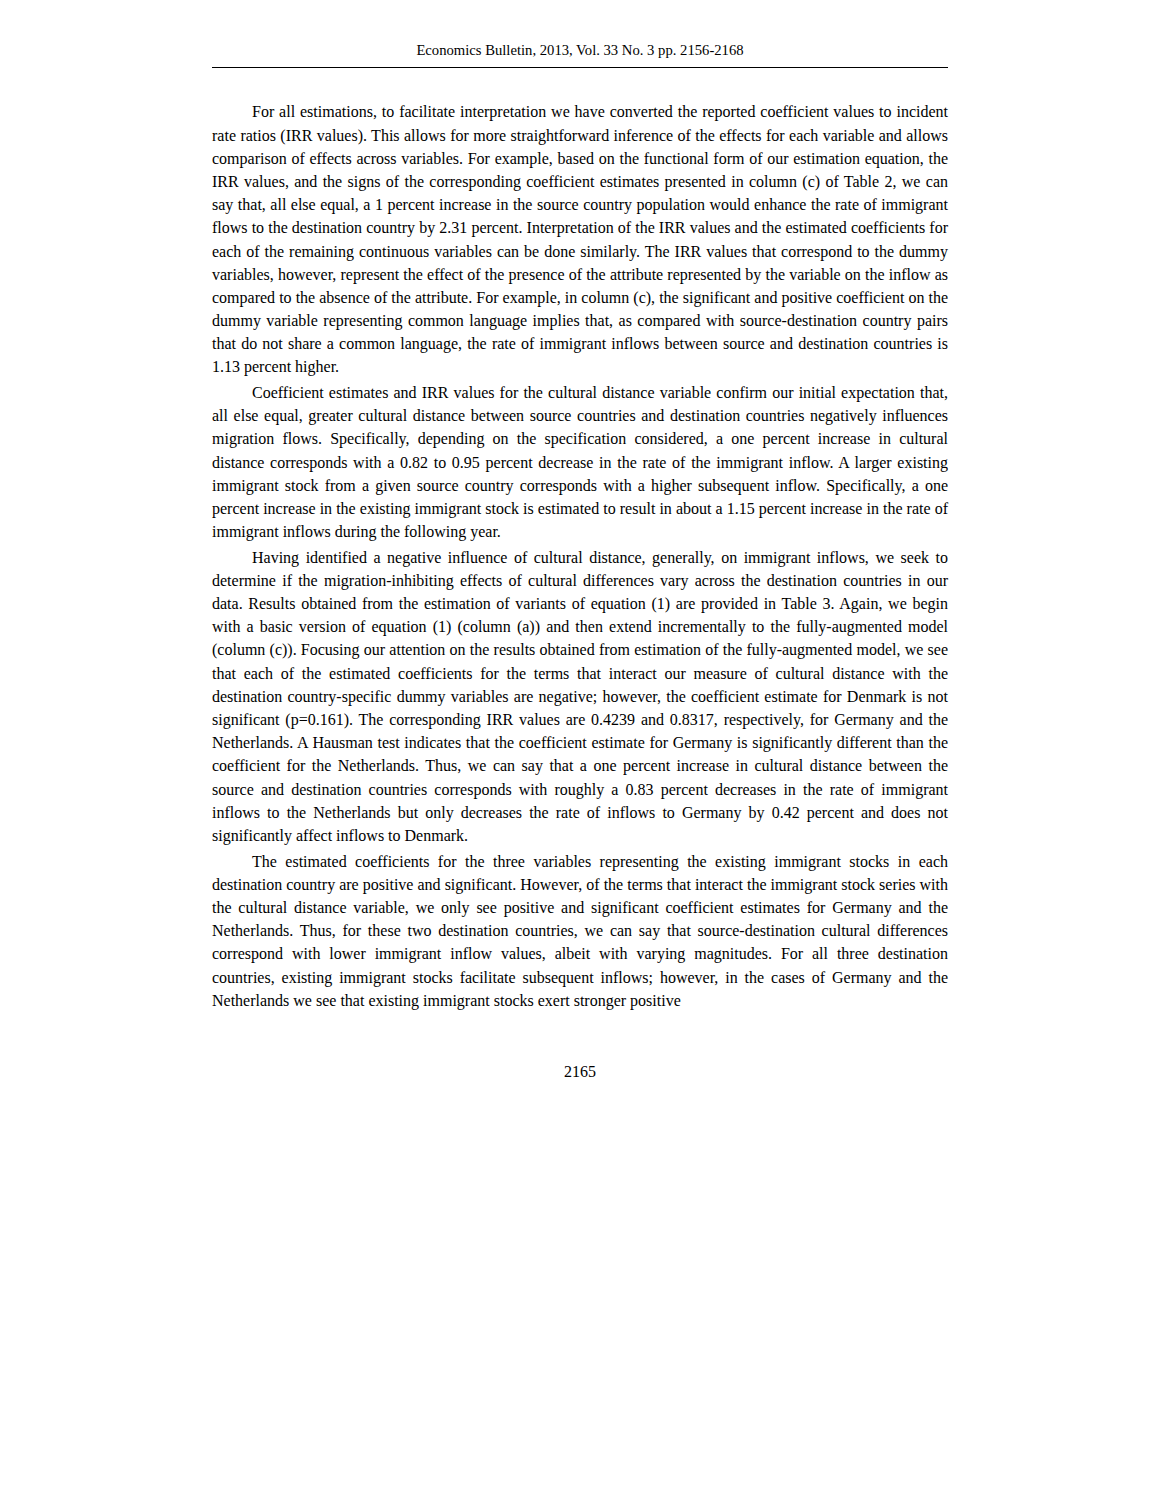Economics Bulletin, 2013, Vol. 33 No. 3 pp. 2156-2168
For all estimations, to facilitate interpretation we have converted the reported coefficient values to incident rate ratios (IRR values). This allows for more straightforward inference of the effects for each variable and allows comparison of effects across variables. For example, based on the functional form of our estimation equation, the IRR values, and the signs of the corresponding coefficient estimates presented in column (c) of Table 2, we can say that, all else equal, a 1 percent increase in the source country population would enhance the rate of immigrant flows to the destination country by 2.31 percent. Interpretation of the IRR values and the estimated coefficients for each of the remaining continuous variables can be done similarly. The IRR values that correspond to the dummy variables, however, represent the effect of the presence of the attribute represented by the variable on the inflow as compared to the absence of the attribute. For example, in column (c), the significant and positive coefficient on the dummy variable representing common language implies that, as compared with source-destination country pairs that do not share a common language, the rate of immigrant inflows between source and destination countries is 1.13 percent higher.
Coefficient estimates and IRR values for the cultural distance variable confirm our initial expectation that, all else equal, greater cultural distance between source countries and destination countries negatively influences migration flows. Specifically, depending on the specification considered, a one percent increase in cultural distance corresponds with a 0.82 to 0.95 percent decrease in the rate of the immigrant inflow. A larger existing immigrant stock from a given source country corresponds with a higher subsequent inflow. Specifically, a one percent increase in the existing immigrant stock is estimated to result in about a 1.15 percent increase in the rate of immigrant inflows during the following year.
Having identified a negative influence of cultural distance, generally, on immigrant inflows, we seek to determine if the migration-inhibiting effects of cultural differences vary across the destination countries in our data. Results obtained from the estimation of variants of equation (1) are provided in Table 3. Again, we begin with a basic version of equation (1) (column (a)) and then extend incrementally to the fully-augmented model (column (c)). Focusing our attention on the results obtained from estimation of the fully-augmented model, we see that each of the estimated coefficients for the terms that interact our measure of cultural distance with the destination country-specific dummy variables are negative; however, the coefficient estimate for Denmark is not significant (p=0.161). The corresponding IRR values are 0.4239 and 0.8317, respectively, for Germany and the Netherlands. A Hausman test indicates that the coefficient estimate for Germany is significantly different than the coefficient for the Netherlands. Thus, we can say that a one percent increase in cultural distance between the source and destination countries corresponds with roughly a 0.83 percent decreases in the rate of immigrant inflows to the Netherlands but only decreases the rate of inflows to Germany by 0.42 percent and does not significantly affect inflows to Denmark.
The estimated coefficients for the three variables representing the existing immigrant stocks in each destination country are positive and significant. However, of the terms that interact the immigrant stock series with the cultural distance variable, we only see positive and significant coefficient estimates for Germany and the Netherlands. Thus, for these two destination countries, we can say that source-destination cultural differences correspond with lower immigrant inflow values, albeit with varying magnitudes. For all three destination countries, existing immigrant stocks facilitate subsequent inflows; however, in the cases of Germany and the Netherlands we see that existing immigrant stocks exert stronger positive
2165